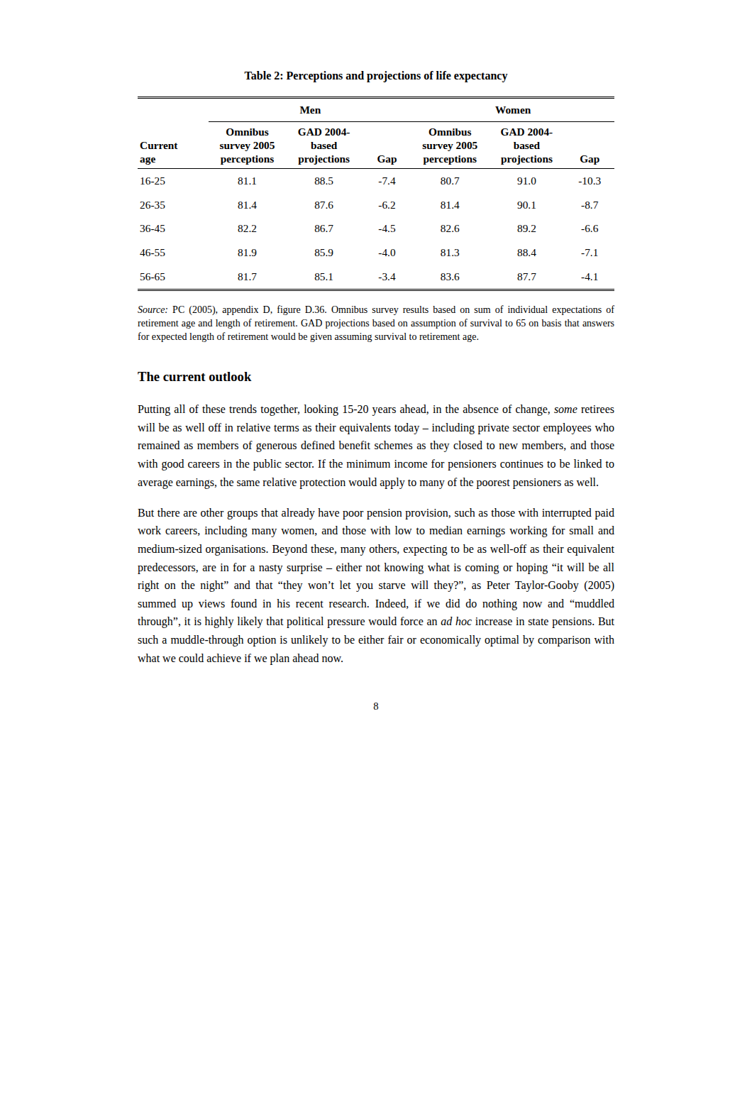Table 2: Perceptions and projections of life expectancy
| | Men | Women |
| --- | --- | --- |
| Current age | Omnibus survey 2005 perceptions | GAD 2004- based projections | Gap | Omnibus survey 2005 perceptions | GAD 2004- based projections | Gap |
| 16-25 | 81.1 | 88.5 | -7.4 | 80.7 | 91.0 | -10.3 |
| 26-35 | 81.4 | 87.6 | -6.2 | 81.4 | 90.1 | -8.7 |
| 36-45 | 82.2 | 86.7 | -4.5 | 82.6 | 89.2 | -6.6 |
| 46-55 | 81.9 | 85.9 | -4.0 | 81.3 | 88.4 | -7.1 |
| 56-65 | 81.7 | 85.1 | -3.4 | 83.6 | 87.7 | -4.1 |
Source: PC (2005), appendix D, figure D.36. Omnibus survey results based on sum of individual expectations of retirement age and length of retirement. GAD projections based on assumption of survival to 65 on basis that answers for expected length of retirement would be given assuming survival to retirement age.
The current outlook
Putting all of these trends together, looking 15-20 years ahead, in the absence of change, some retirees will be as well off in relative terms as their equivalents today – including private sector employees who remained as members of generous defined benefit schemes as they closed to new members, and those with good careers in the public sector. If the minimum income for pensioners continues to be linked to average earnings, the same relative protection would apply to many of the poorest pensioners as well.
But there are other groups that already have poor pension provision, such as those with interrupted paid work careers, including many women, and those with low to median earnings working for small and medium-sized organisations. Beyond these, many others, expecting to be as well-off as their equivalent predecessors, are in for a nasty surprise – either not knowing what is coming or hoping “it will be all right on the night” and that “they won’t let you starve will they?”, as Peter Taylor-Gooby (2005) summed up views found in his recent research. Indeed, if we did do nothing now and “muddled through”, it is highly likely that political pressure would force an ad hoc increase in state pensions. But such a muddle-through option is unlikely to be either fair or economically optimal by comparison with what we could achieve if we plan ahead now.
8